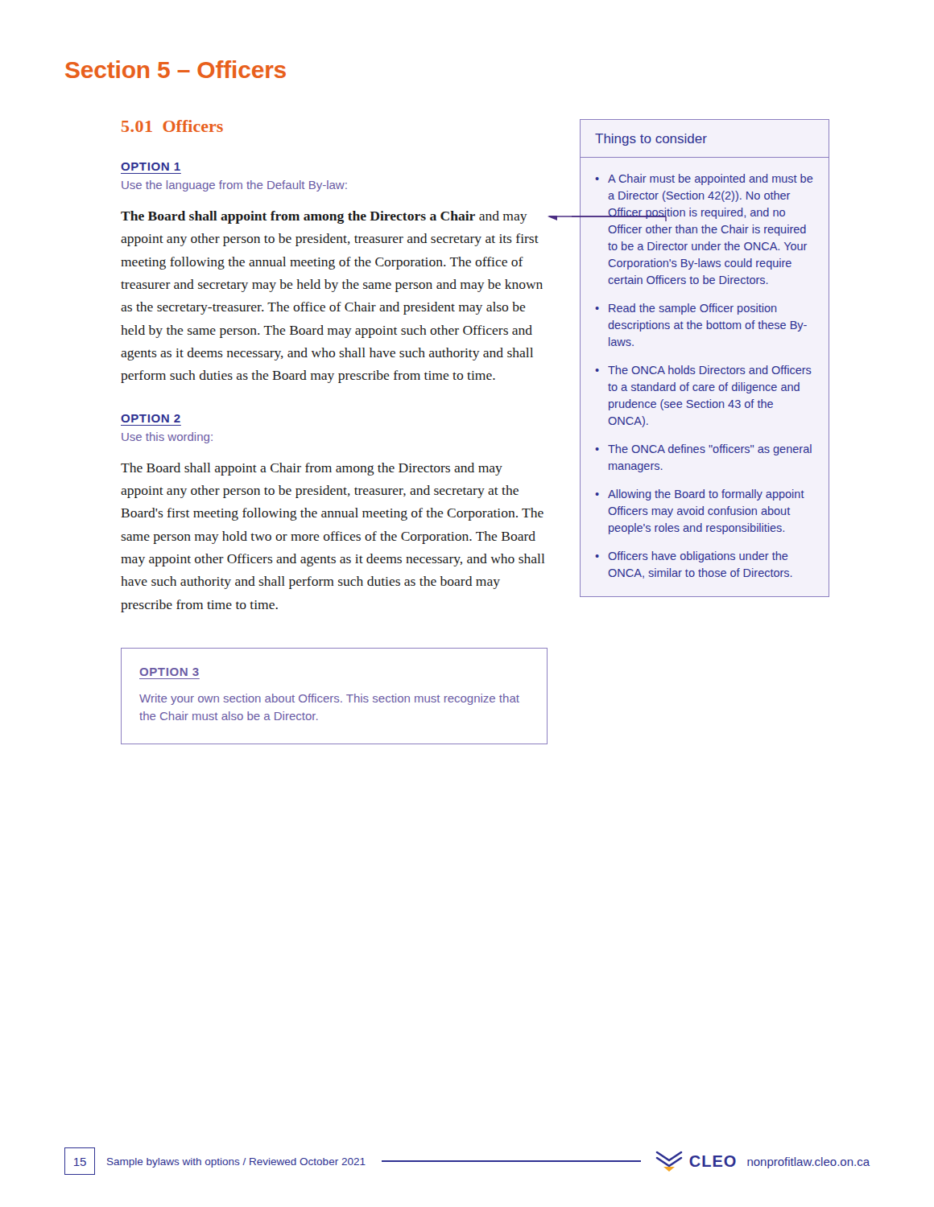Section 5 – Officers
5.01 Officers
OPTION 1
Use the language from the Default By-law:
The Board shall appoint from among the Directors a Chair and may appoint any other person to be president, treasurer and secretary at its first meeting following the annual meeting of the Corporation. The office of treasurer and secretary may be held by the same person and may be known as the secretary-treasurer. The office of Chair and president may also be held by the same person. The Board may appoint such other Officers and agents as it deems necessary, and who shall have such authority and shall perform such duties as the Board may prescribe from time to time.
OPTION 2
Use this wording:
The Board shall appoint a Chair from among the Directors and may appoint any other person to be president, treasurer, and secretary at the Board's first meeting following the annual meeting of the Corporation. The same person may hold two or more offices of the Corporation. The Board may appoint other Officers and agents as it deems necessary, and who shall have such authority and shall perform such duties as the board may prescribe from time to time.
OPTION 3
Write your own section about Officers. This section must recognize that the Chair must also be a Director.
Things to consider
A Chair must be appointed and must be a Director (Section 42(2)). No other Officer position is required, and no Officer other than the Chair is required to be a Director under the ONCA. Your Corporation's By-laws could require certain Officers to be Directors.
Read the sample Officer position descriptions at the bottom of these By-laws.
The ONCA holds Directors and Officers to a standard of care of diligence and prudence (see Section 43 of the ONCA).
The ONCA defines "officers" as general managers.
Allowing the Board to formally appoint Officers may avoid confusion about people's roles and responsibilities.
Officers have obligations under the ONCA, similar to those of Directors.
15
Sample bylaws with options / Reviewed October 2021
CLEO
nonprofitlaw.cleo.on.ca